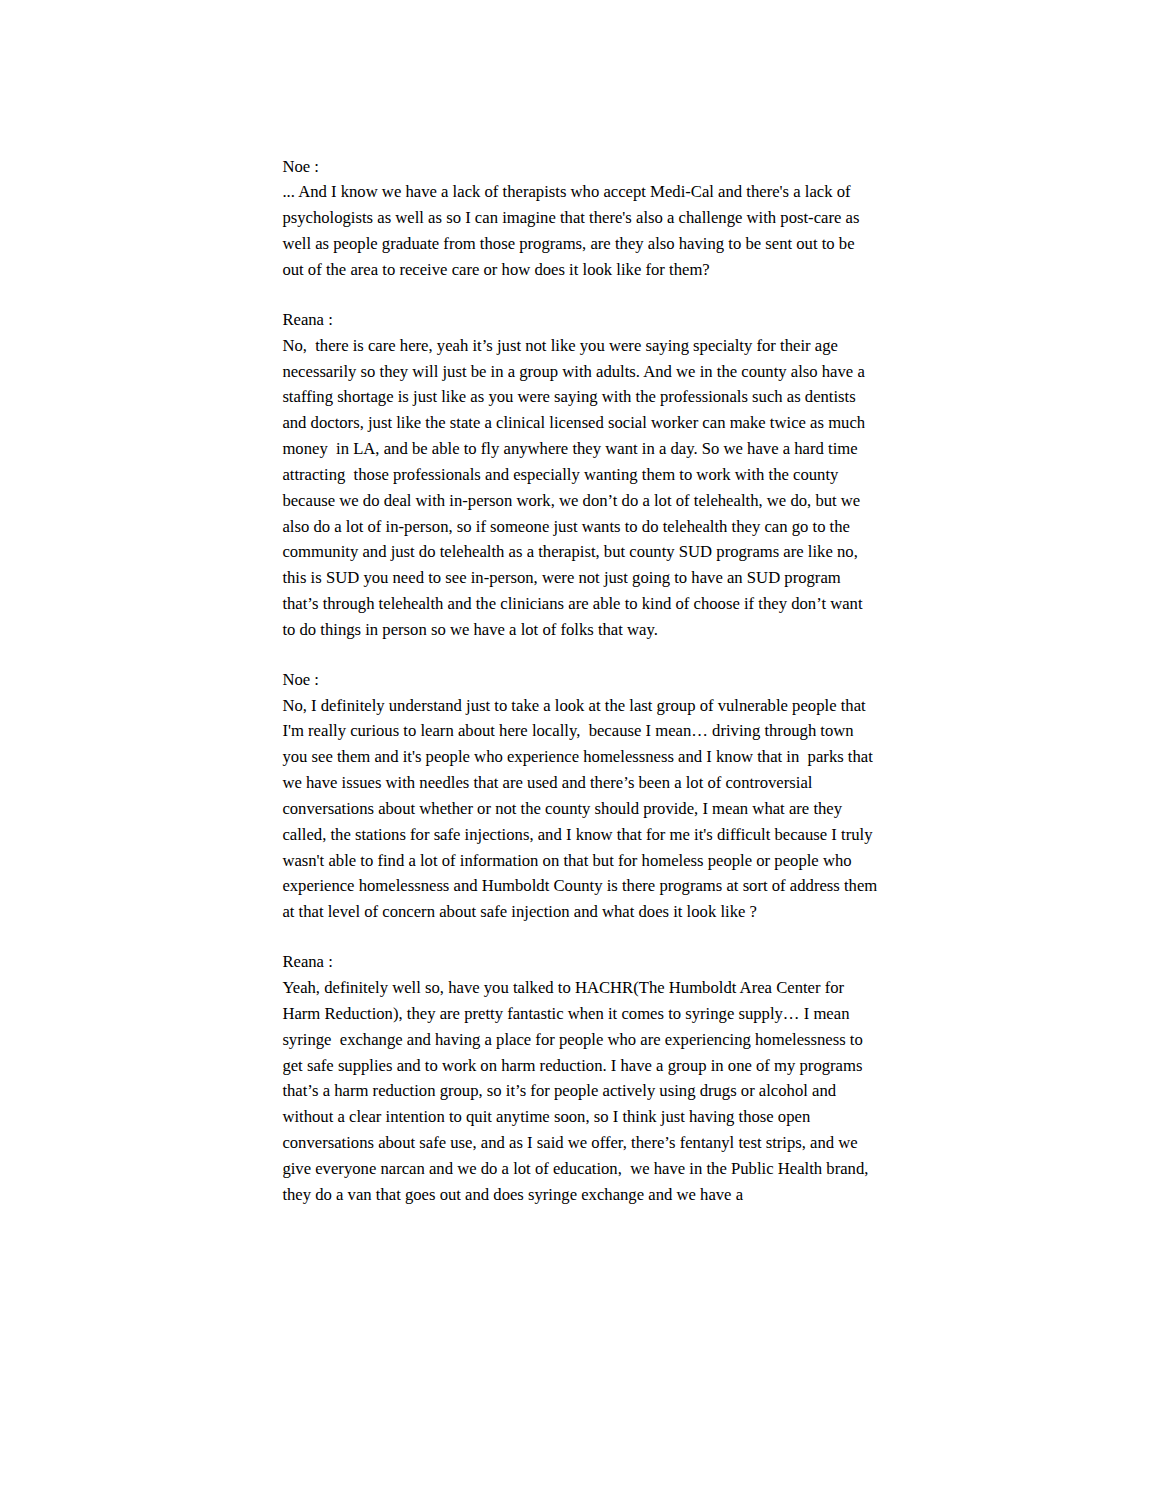Noe :
... And I know we have a lack of therapists who accept Medi-Cal and there's a lack of psychologists as well as so I can imagine that there's also a challenge with post-care as well as people graduate from those programs, are they also having to be sent out to be out of the area to receive care or how does it look like for them?
Reana :
No, there is care here, yeah it’s just not like you were saying specialty for their age necessarily so they will just be in a group with adults. And we in the county also have a staffing shortage is just like as you were saying with the professionals such as dentists and doctors, just like the state a clinical licensed social worker can make twice as much money in LA, and be able to fly anywhere they want in a day. So we have a hard time attracting those professionals and especially wanting them to work with the county because we do deal with in-person work, we don’t do a lot of telehealth, we do, but we also do a lot of in-person, so if someone just wants to do telehealth they can go to the community and just do telehealth as a therapist, but county SUD programs are like no, this is SUD you need to see in-person, were not just going to have an SUD program that’s through telehealth and the clinicians are able to kind of choose if they don’t want to do things in person so we have a lot of folks that way.
Noe :
No, I definitely understand just to take a look at the last group of vulnerable people that I'm really curious to learn about here locally, because I mean… driving through town you see them and it's people who experience homelessness and I know that in parks that we have issues with needles that are used and there’s been a lot of controversial conversations about whether or not the county should provide, I mean what are they called, the stations for safe injections, and I know that for me it's difficult because I truly wasn't able to find a lot of information on that but for homeless people or people who experience homelessness and Humboldt County is there programs at sort of address them at that level of concern about safe injection and what does it look like ?
Reana :
Yeah, definitely well so, have you talked to HACHR(The Humboldt Area Center for Harm Reduction), they are pretty fantastic when it comes to syringe supply… I mean syringe exchange and having a place for people who are experiencing homelessness to get safe supplies and to work on harm reduction. I have a group in one of my programs that’s a harm reduction group, so it’s for people actively using drugs or alcohol and without a clear intention to quit anytime soon, so I think just having those open conversations about safe use, and as I said we offer, there’s fentanyl test strips, and we give everyone narcan and we do a lot of education, we have in the Public Health brand, they do a van that goes out and does syringe exchange and we have a